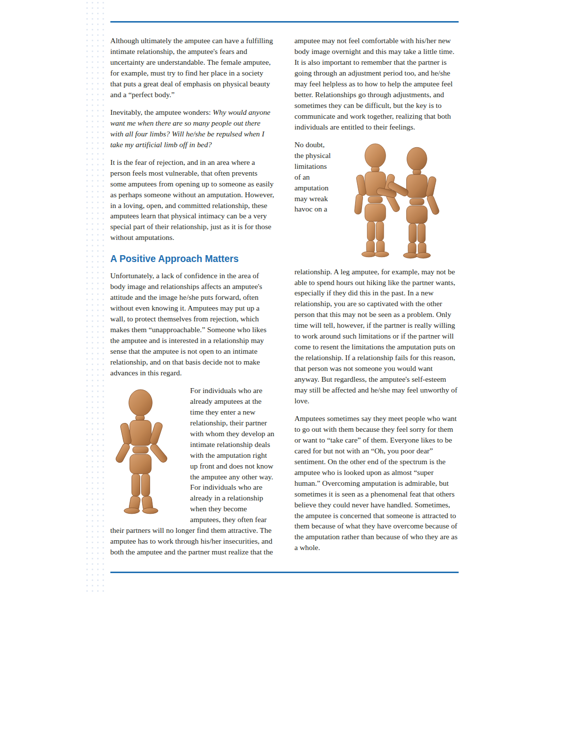Although ultimately the amputee can have a fulfilling intimate relationship, the amputee's fears and uncertainty are understandable. The female amputee, for example, must try to find her place in a society that puts a great deal of emphasis on physical beauty and a “perfect body.”
Inevitably, the amputee wonders: Why would anyone want me when there are so many people out there with all four limbs? Will he/she be repulsed when I take my artificial limb off in bed?
It is the fear of rejection, and in an area where a person feels most vulnerable, that often prevents some amputees from opening up to someone as easily as perhaps someone without an amputation. However, in a loving, open, and committed relationship, these amputees learn that physical intimacy can be a very special part of their relationship, just as it is for those without amputations.
A Positive Approach Matters
Unfortunately, a lack of confidence in the area of body image and relationships affects an amputee's attitude and the image he/she puts forward, often without even knowing it. Amputees may put up a wall, to protect themselves from rejection, which makes them “unapproachable.” Someone who likes the amputee and is interested in a relationship may sense that the amputee is not open to an intimate relationship, and on that basis decide not to make advances in this regard.
For individuals who are already amputees at the time they enter a new relationship, their partner with whom they develop an intimate relationship deals with the amputation right up front and does not know the amputee any other way. For individuals who are already in a relationship when they become amputees, they often fear their partners will no longer find them attractive. The amputee has to work through his/her insecurities, and both the amputee and the partner must realize that the amputee may not feel comfortable with his/her new body image overnight and this may take a little time. It is also important to remember that the partner is going through an adjustment period too, and he/she may feel helpless as to how to help the amputee feel better. Relationships go through adjustments, and sometimes they can be difficult, but the key is to communicate and work together, realizing that both individuals are entitled to their feelings.
No doubt, the physical limitations of an amputation may wreak havoc on a relationship. A leg amputee, for example, may not be able to spend hours out hiking like the partner wants, especially if they did this in the past. In a new relationship, you are so captivated with the other person that this may not be seen as a problem. Only time will tell, however, if the partner is really willing to work around such limitations or if the partner will come to resent the limitations the amputation puts on the relationship. If a relationship fails for this reason, that person was not someone you would want anyway. But regardless, the amputee's self-esteem may still be affected and he/she may feel unworthy of love.
Amputees sometimes say they meet people who want to go out with them because they feel sorry for them or want to “take care” of them. Everyone likes to be cared for but not with an “Oh, you poor dear” sentiment. On the other end of the spectrum is the amputee who is looked upon as almost “super human.” Overcoming amputation is admirable, but sometimes it is seen as a phenomenal feat that others believe they could never have handled. Sometimes, the amputee is concerned that someone is attracted to them because of what they have overcome because of the amputation rather than because of who they are as a whole.